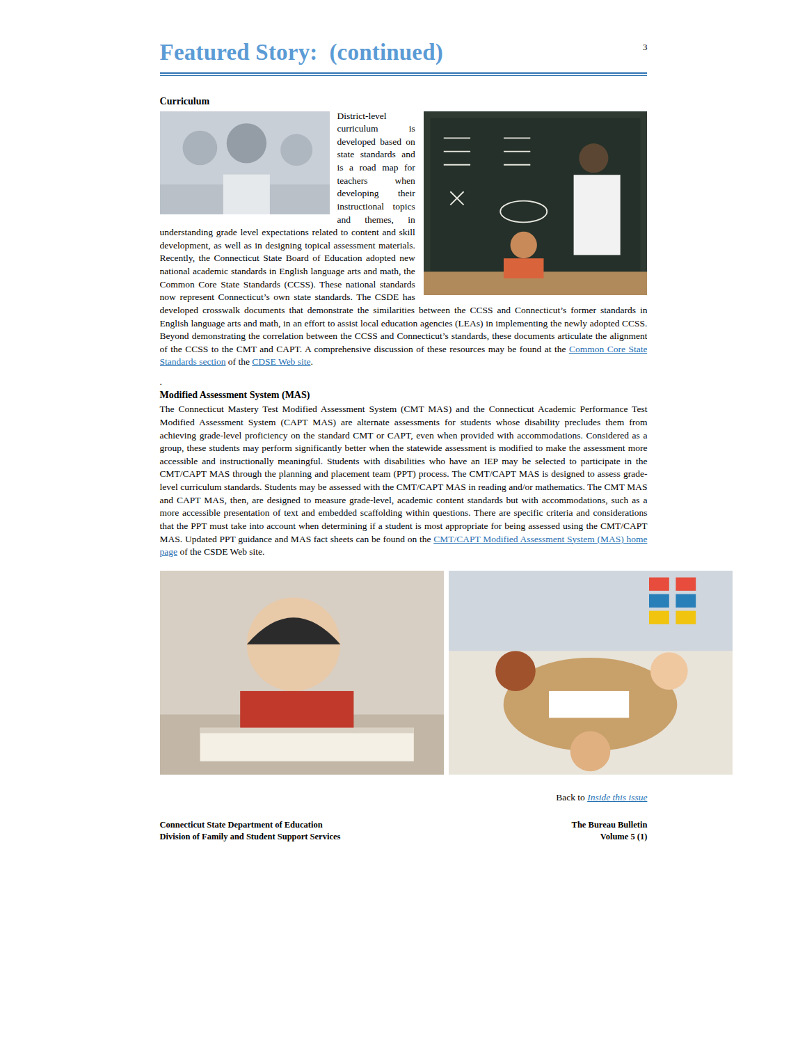3
Featured Story: (continued)
Curriculum
District-level curriculum is developed based on state standards and is a road map for teachers when developing their instructional topics and themes, in understanding grade level expectations related to content and skill development, as well as in designing topical assessment materials. Recently, the Connecticut State Board of Education adopted new national academic standards in English language arts and math, the Common Core State Standards (CCSS). These national standards now represent Connecticut’s own state standards. The CSDE has developed crosswalk documents that demonstrate the similarities between the CCSS and Connecticut’s former standards in English language arts and math, in an effort to assist local education agencies (LEAs) in implementing the newly adopted CCSS. Beyond demonstrating the correlation between the CCSS and Connecticut’s standards, these documents articulate the alignment of the CCSS to the CMT and CAPT. A comprehensive discussion of these resources may be found at the Common Core State Standards section of the CDSE Web site.
.
Modified Assessment System (MAS)
The Connecticut Mastery Test Modified Assessment System (CMT MAS) and the Connecticut Academic Performance Test Modified Assessment System (CAPT MAS) are alternate assessments for students whose disability precludes them from achieving grade-level proficiency on the standard CMT or CAPT, even when provided with accommodations. Considered as a group, these students may perform significantly better when the statewide assessment is modified to make the assessment more accessible and instructionally meaningful. Students with disabilities who have an IEP may be selected to participate in the CMT/CAPT MAS through the planning and placement team (PPT) process. The CMT/CAPT MAS is designed to assess grade-level curriculum standards. Students may be assessed with the CMT/CAPT MAS in reading and/or mathematics. The CMT MAS and CAPT MAS, then, are designed to measure grade-level, academic content standards but with accommodations, such as a more accessible presentation of text and embedded scaffolding within questions. There are specific criteria and considerations that the PPT must take into account when determining if a student is most appropriate for being assessed using the CMT/CAPT MAS. Updated PPT guidance and MAS fact sheets can be found on the CMT/CAPT Modified Assessment System (MAS) home page of the CSDE Web site.
Back to Inside this issue
Connecticut State Department of Education
Division of Family and Student Support Services
The Bureau Bulletin
Volume 5 (1)